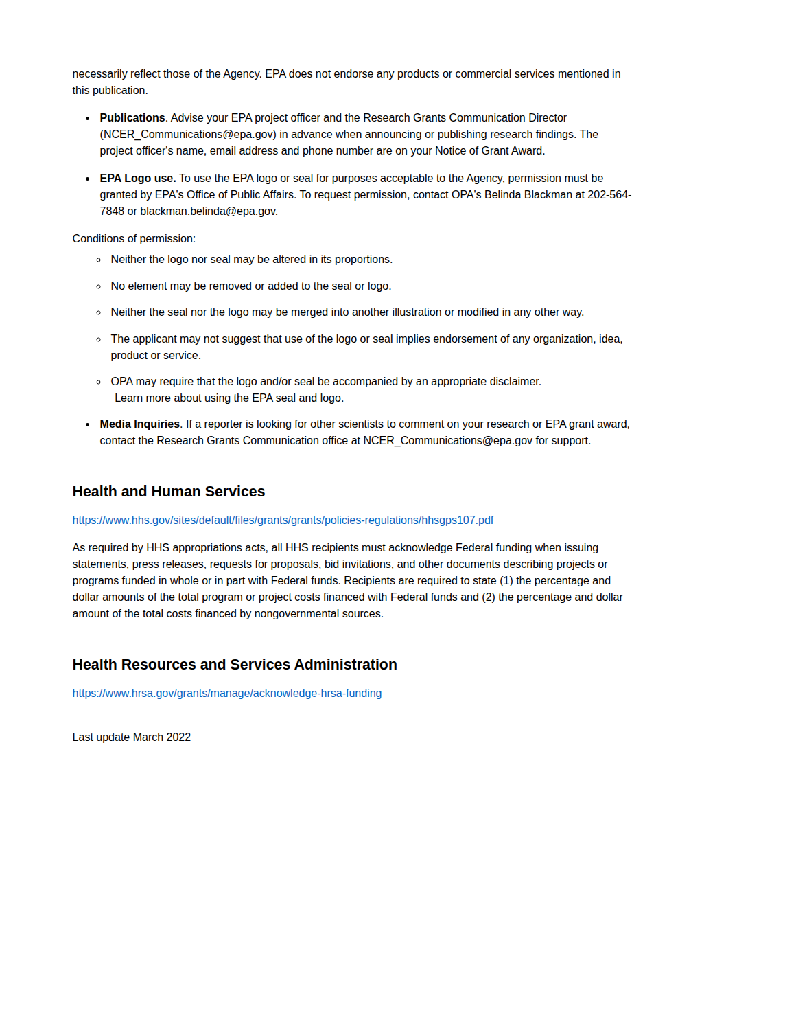necessarily reflect those of the Agency. EPA does not endorse any products or commercial services mentioned in this publication.
Publications. Advise your EPA project officer and the Research Grants Communication Director (NCER_Communications@epa.gov) in advance when announcing or publishing research findings. The project officer's name, email address and phone number are on your Notice of Grant Award.
EPA Logo use. To use the EPA logo or seal for purposes acceptable to the Agency, permission must be granted by EPA's Office of Public Affairs. To request permission, contact OPA's Belinda Blackman at 202-564-7848 or blackman.belinda@epa.gov.
Conditions of permission:
Neither the logo nor seal may be altered in its proportions.
No element may be removed or added to the seal or logo.
Neither the seal nor the logo may be merged into another illustration or modified in any other way.
The applicant may not suggest that use of the logo or seal implies endorsement of any organization, idea, product or service.
OPA may require that the logo and/or seal be accompanied by an appropriate disclaimer. Learn more about using the EPA seal and logo.
Media Inquiries. If a reporter is looking for other scientists to comment on your research or EPA grant award, contact the Research Grants Communication office at NCER_Communications@epa.gov for support.
Health and Human Services
https://www.hhs.gov/sites/default/files/grants/grants/policies-regulations/hhsgps107.pdf
As required by HHS appropriations acts, all HHS recipients must acknowledge Federal funding when issuing statements, press releases, requests for proposals, bid invitations, and other documents describing projects or programs funded in whole or in part with Federal funds. Recipients are required to state (1) the percentage and dollar amounts of the total program or project costs financed with Federal funds and (2) the percentage and dollar amount of the total costs financed by nongovernmental sources.
Health Resources and Services Administration
https://www.hrsa.gov/grants/manage/acknowledge-hrsa-funding
Last update March 2022